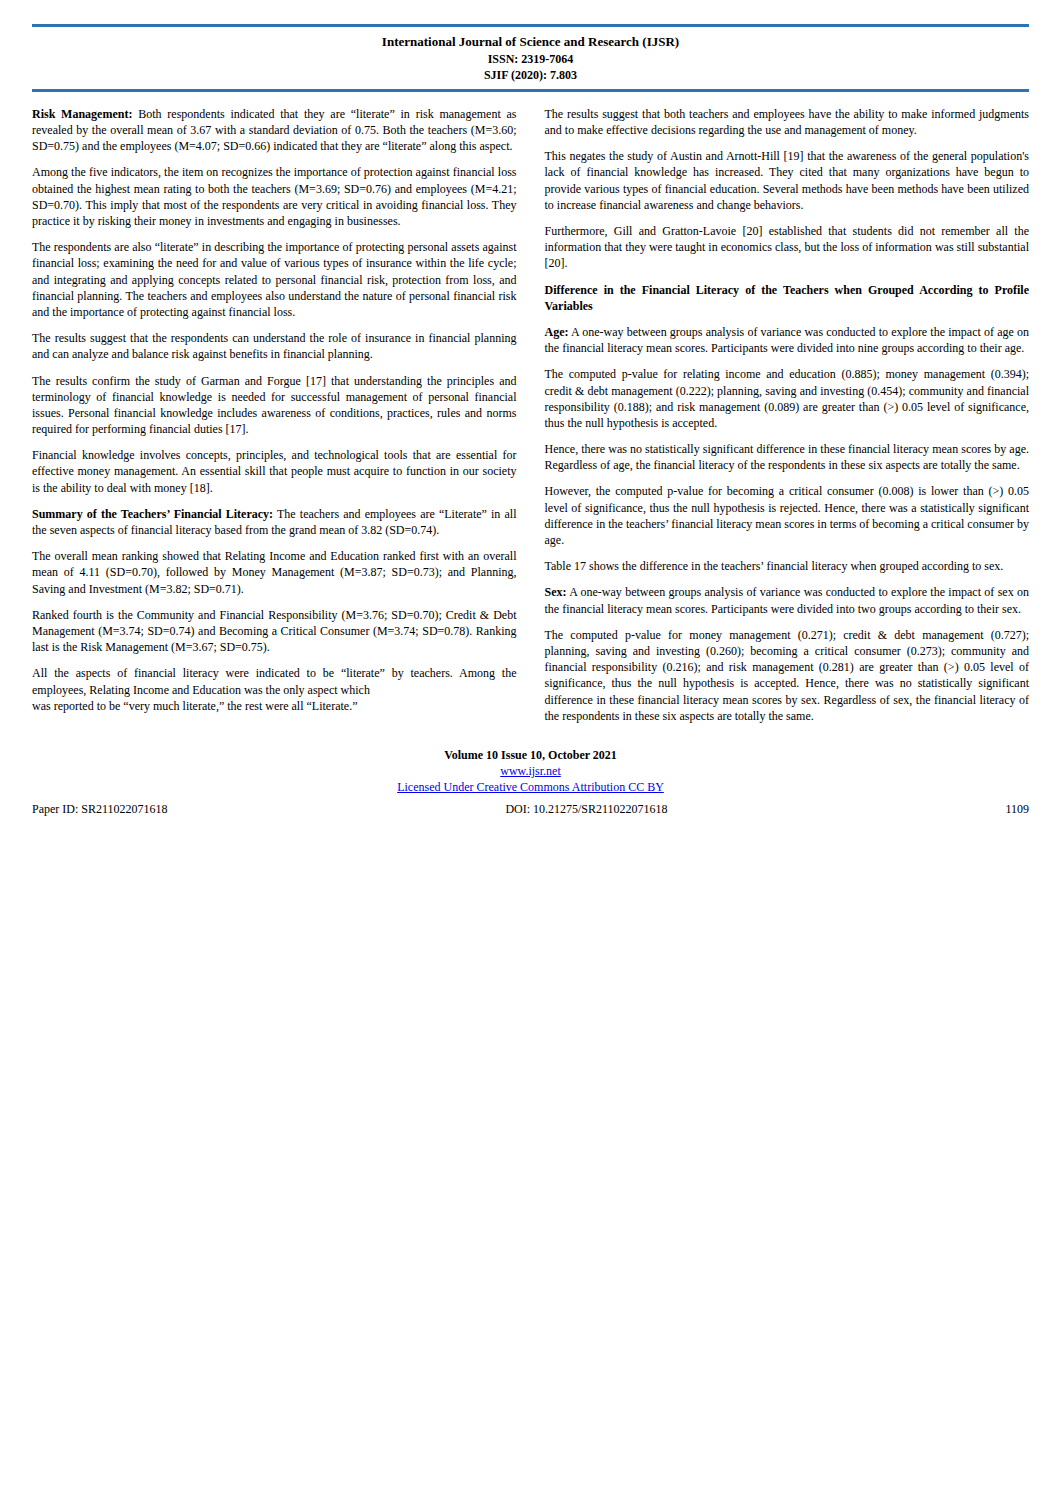International Journal of Science and Research (IJSR)
ISSN: 2319-7064
SJIF (2020): 7.803
Risk Management: Both respondents indicated that they are “literate” in risk management as revealed by the overall mean of 3.67 with a standard deviation of 0.75. Both the teachers (M=3.60; SD=0.75) and the employees (M=4.07; SD=0.66) indicated that they are “literate” along this aspect.
Among the five indicators, the item on recognizes the importance of protection against financial loss obtained the highest mean rating to both the teachers (M=3.69; SD=0.76) and employees (M=4.21; SD=0.70). This imply that most of the respondents are very critical in avoiding financial loss. They practice it by risking their money in investments and engaging in businesses.
The respondents are also “literate” in describing the importance of protecting personal assets against financial loss; examining the need for and value of various types of insurance within the life cycle; and integrating and applying concepts related to personal financial risk, protection from loss, and financial planning. The teachers and employees also understand the nature of personal financial risk and the importance of protecting against financial loss.
The results suggest that the respondents can understand the role of insurance in financial planning and can analyze and balance risk against benefits in financial planning.
The results confirm the study of Garman and Forgue [17] that understanding the principles and terminology of financial knowledge is needed for successful management of personal financial issues. Personal financial knowledge includes awareness of conditions, practices, rules and norms required for performing financial duties [17].
Financial knowledge involves concepts, principles, and technological tools that are essential for effective money management. An essential skill that people must acquire to function in our society is the ability to deal with money [18].
Summary of the Teachers’ Financial Literacy: The teachers and employees are “Literate” in all the seven aspects of financial literacy based from the grand mean of 3.82 (SD=0.74).
The overall mean ranking showed that Relating Income and Education ranked first with an overall mean of 4.11 (SD=0.70), followed by Money Management (M=3.87; SD=0.73); and Planning, Saving and Investment (M=3.82; SD=0.71).
Ranked fourth is the Community and Financial Responsibility (M=3.76; SD=0.70); Credit & Debt Management (M=3.74; SD=0.74) and Becoming a Critical Consumer (M=3.74; SD=0.78). Ranking last is the Risk Management (M=3.67; SD=0.75).
All the aspects of financial literacy were indicated to be “literate” by teachers. Among the employees, Relating Income and Education was the only aspect which
was reported to be “very much literate,” the rest were all “Literate.”
The results suggest that both teachers and employees have the ability to make informed judgments and to make effective decisions regarding the use and management of money.
This negates the study of Austin and Arnott-Hill [19] that the awareness of the general population's lack of financial knowledge has increased. They cited that many organizations have begun to provide various types of financial education. Several methods have been methods have been utilized to increase financial awareness and change behaviors.
Furthermore, Gill and Gratton-Lavoie [20] established that students did not remember all the information that they were taught in economics class, but the loss of information was still substantial [20].
Difference in the Financial Literacy of the Teachers when Grouped According to Profile Variables
Age: A one-way between groups analysis of variance was conducted to explore the impact of age on the financial literacy mean scores. Participants were divided into nine groups according to their age.
The computed p-value for relating income and education (0.885); money management (0.394); credit & debt management (0.222); planning, saving and investing (0.454); community and financial responsibility (0.188); and risk management (0.089) are greater than (>) 0.05 level of significance, thus the null hypothesis is accepted.
Hence, there was no statistically significant difference in these financial literacy mean scores by age. Regardless of age, the financial literacy of the respondents in these six aspects are totally the same.
However, the computed p-value for becoming a critical consumer (0.008) is lower than (>) 0.05 level of significance, thus the null hypothesis is rejected. Hence, there was a statistically significant difference in the teachers’ financial literacy mean scores in terms of becoming a critical consumer by age.
Table 17 shows the difference in the teachers’ financial literacy when grouped according to sex.
Sex: A one-way between groups analysis of variance was conducted to explore the impact of sex on the financial literacy mean scores. Participants were divided into two groups according to their sex.
The computed p-value for money management (0.271); credit & debt management (0.727); planning, saving and investing (0.260); becoming a critical consumer (0.273); community and financial responsibility (0.216); and risk management (0.281) are greater than (>) 0.05 level of significance, thus the null hypothesis is accepted. Hence, there was no statistically significant difference in these financial literacy mean scores by sex. Regardless of sex, the financial literacy of the respondents in these six aspects are totally the same.
Volume 10 Issue 10, October 2021
www.ijsr.net
Licensed Under Creative Commons Attribution CC BY
Paper ID: SR211022071618 DOI: 10.21275/SR211022071618 1109